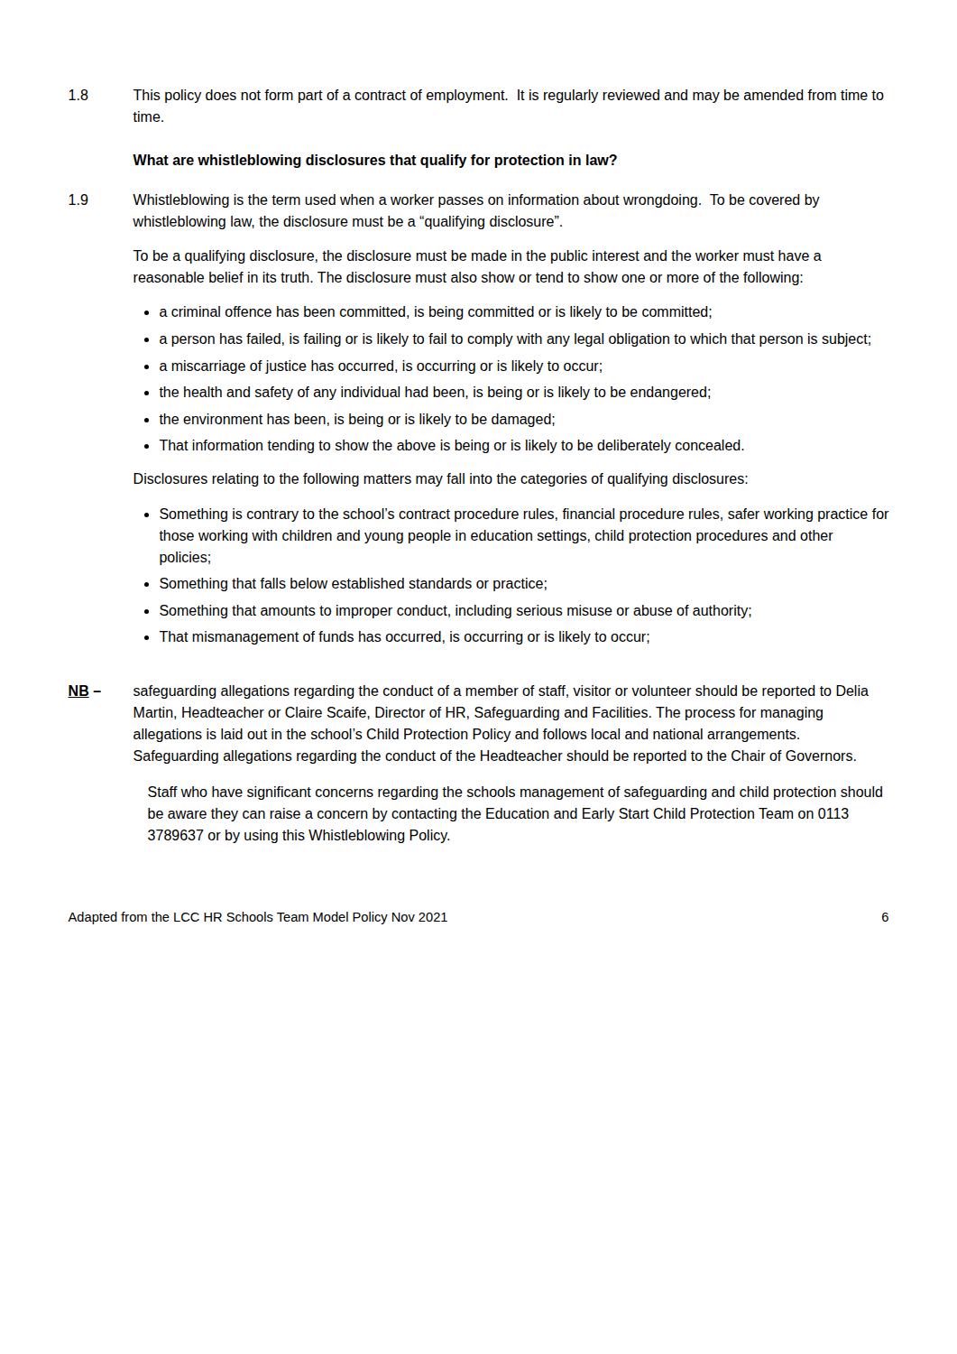1.8
This policy does not form part of a contract of employment. It is regularly reviewed and may be amended from time to time.
What are whistleblowing disclosures that qualify for protection in law?
1.9
Whistleblowing is the term used when a worker passes on information about wrongdoing. To be covered by whistleblowing law, the disclosure must be a “qualifying disclosure”.
To be a qualifying disclosure, the disclosure must be made in the public interest and the worker must have a reasonable belief in its truth. The disclosure must also show or tend to show one or more of the following:
a criminal offence has been committed, is being committed or is likely to be committed;
a person has failed, is failing or is likely to fail to comply with any legal obligation to which that person is subject;
a miscarriage of justice has occurred, is occurring or is likely to occur;
the health and safety of any individual had been, is being or is likely to be endangered;
the environment has been, is being or is likely to be damaged;
That information tending to show the above is being or is likely to be deliberately concealed.
Disclosures relating to the following matters may fall into the categories of qualifying disclosures:
Something is contrary to the school’s contract procedure rules, financial procedure rules, safer working practice for those working with children and young people in education settings, child protection procedures and other policies;
Something that falls below established standards or practice;
Something that amounts to improper conduct, including serious misuse or abuse of authority;
That mismanagement of funds has occurred, is occurring or is likely to occur;
NB –
safeguarding allegations regarding the conduct of a member of staff, visitor or volunteer should be reported to Delia Martin, Headteacher or Claire Scaife, Director of HR, Safeguarding and Facilities. The process for managing allegations is laid out in the school’s Child Protection Policy and follows local and national arrangements. Safeguarding allegations regarding the conduct of the Headteacher should be reported to the Chair of Governors.
Staff who have significant concerns regarding the schools management of safeguarding and child protection should be aware they can raise a concern by contacting the Education and Early Start Child Protection Team on 0113 3789637 or by using this Whistleblowing Policy.
Adapted from the LCC HR Schools Team Model Policy Nov 2021 6